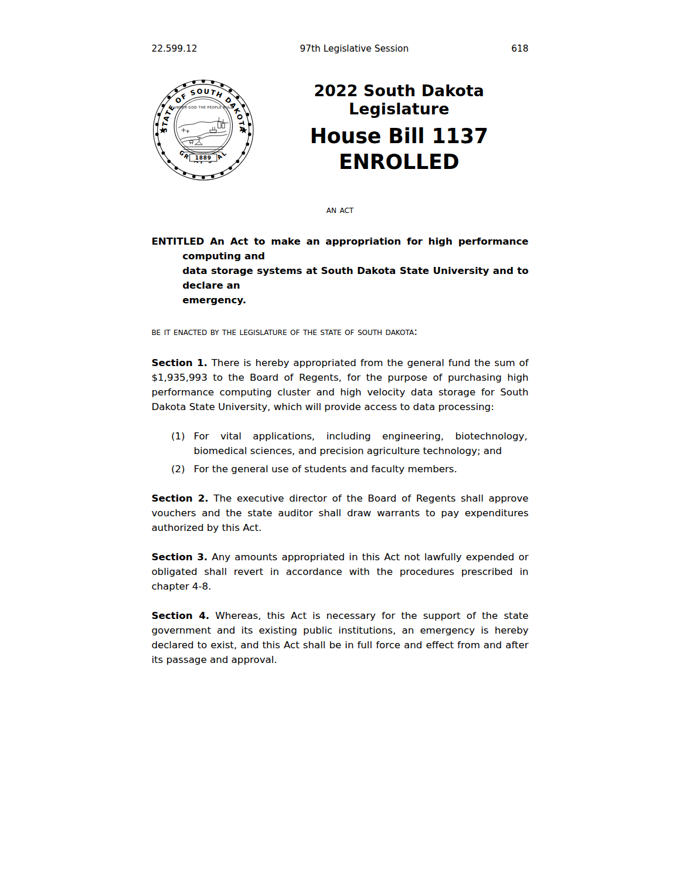22.599.12 97th Legislative Session 618
STATE OF SOUTH DAKOTA GREAT SEAL UNDER GOD THE PEOPLE RULE 1889
2022 South Dakota Legislature
House Bill 1137
ENROLLED
An Act
ENTITLED An Act to make an appropriation for high performance computing and data storage systems at South Dakota State University and to declare an emergency.
Be it enacted by the Legislature of the State of South Dakota:
Section 1. There is hereby appropriated from the general fund the sum of $1,935,993 to the Board of Regents, for the purpose of purchasing high performance computing cluster and high velocity data storage for South Dakota State University, which will provide access to data processing:
(1) For vital applications, including engineering, biotechnology, biomedical sciences, and precision agriculture technology; and
(2) For the general use of students and faculty members.
Section 2. The executive director of the Board of Regents shall approve vouchers and the state auditor shall draw warrants to pay expenditures authorized by this Act.
Section 3. Any amounts appropriated in this Act not lawfully expended or obligated shall revert in accordance with the procedures prescribed in chapter 4-8.
Section 4. Whereas, this Act is necessary for the support of the state government and its existing public institutions, an emergency is hereby declared to exist, and this Act shall be in full force and effect from and after its passage and approval.